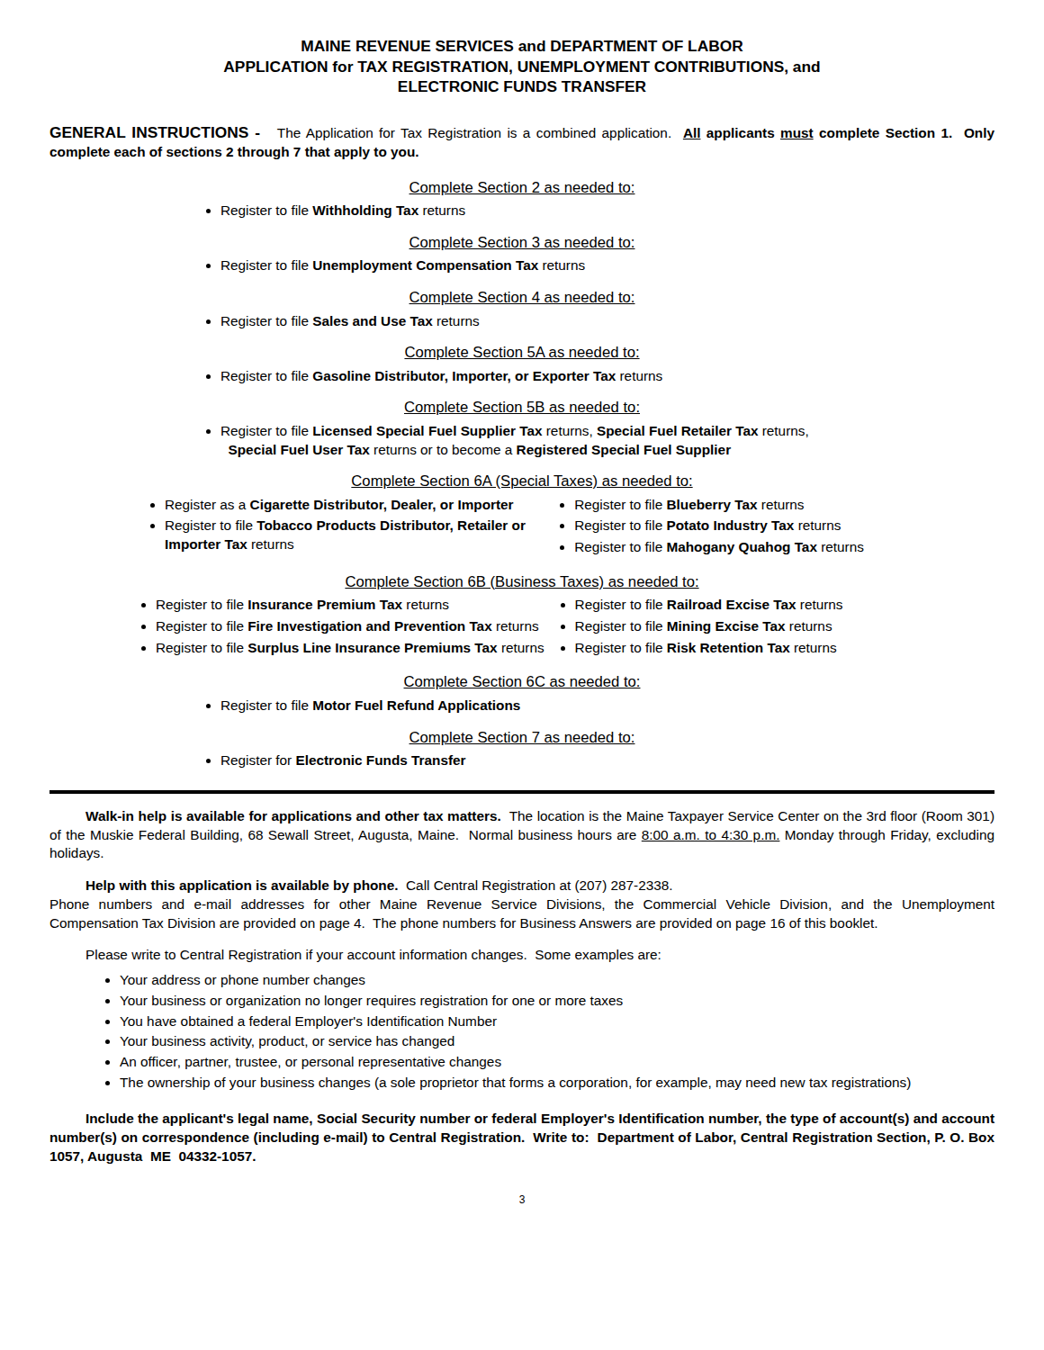MAINE REVENUE SERVICES and DEPARTMENT OF LABOR
APPLICATION for TAX REGISTRATION, UNEMPLOYMENT CONTRIBUTIONS, and
ELECTRONIC FUNDS TRANSFER
GENERAL INSTRUCTIONS - The Application for Tax Registration is a combined application. All applicants must complete Section 1. Only complete each of sections 2 through 7 that apply to you.
Complete Section 2 as needed to:
Register to file Withholding Tax returns
Complete Section 3 as needed to:
Register to file Unemployment Compensation Tax returns
Complete Section 4 as needed to:
Register to file Sales and Use Tax returns
Complete Section 5A as needed to:
Register to file Gasoline Distributor, Importer, or Exporter Tax returns
Complete Section 5B as needed to:
Register to file Licensed Special Fuel Supplier Tax returns, Special Fuel Retailer Tax returns,
Special Fuel User Tax returns or to become a Registered Special Fuel Supplier
Complete Section 6A (Special Taxes) as needed to:
Register as a Cigarette Distributor, Dealer, or Importer
Register to file Tobacco Products Distributor, Retailer or Importer Tax returns
Register to file Blueberry Tax returns
Register to file Potato Industry Tax returns
Register to file Mahogany Quahog Tax returns
Complete Section 6B (Business Taxes) as needed to:
Register to file Insurance Premium Tax returns
Register to file Fire Investigation and Prevention Tax returns
Register to file Surplus Line Insurance Premiums Tax returns
Register to file Railroad Excise Tax returns
Register to file Mining Excise Tax returns
Register to file Risk Retention Tax returns
Complete Section 6C as needed to:
Register to file Motor Fuel Refund Applications
Complete Section 7 as needed to:
Register for Electronic Funds Transfer
Walk-in help is available for applications and other tax matters. The location is the Maine Taxpayer Service Center on the 3rd floor (Room 301) of the Muskie Federal Building, 68 Sewall Street, Augusta, Maine. Normal business hours are 8:00 a.m. to 4:30 p.m. Monday through Friday, excluding holidays.
Help with this application is available by phone. Call Central Registration at (207) 287-2338.
Phone numbers and e-mail addresses for other Maine Revenue Service Divisions, the Commercial Vehicle Division, and the Unemployment Compensation Tax Division are provided on page 4. The phone numbers for Business Answers are provided on page 16 of this booklet.
Please write to Central Registration if your account information changes. Some examples are:
Your address or phone number changes
Your business or organization no longer requires registration for one or more taxes
You have obtained a federal Employer's Identification Number
Your business activity, product, or service has changed
An officer, partner, trustee, or personal representative changes
The ownership of your business changes (a sole proprietor that forms a corporation, for example, may need new tax registrations)
Include the applicant's legal name, Social Security number or federal Employer's Identification number, the type of account(s) and account number(s) on correspondence (including e-mail) to Central Registration. Write to: Department of Labor, Central Registration Section, P. O. Box 1057, Augusta ME 04332-1057.
3